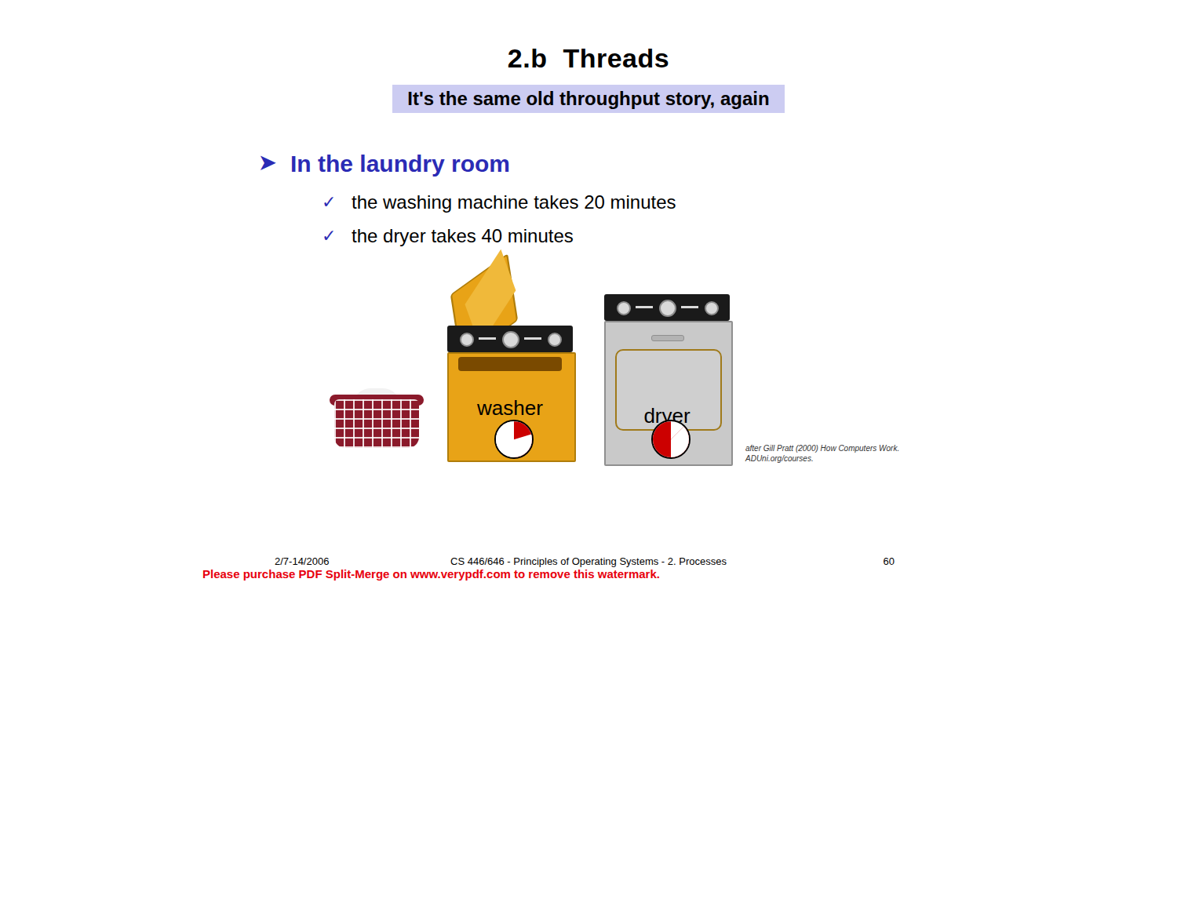2.b Threads
It's the same old throughput story, again
➤ In the laundry room
✓the washing machine takes 20 minutes
✓the dryer takes 40 minutes
washer
dryer
after Gill Pratt (2000) How Computers Work.
ADUni.org/courses.
2/7-14/2006 CS 446/646 - Principles of Operating Systems - 2. Processes 60
Please purchase PDF Split-Merge on www.verypdf.com to remove this watermark.